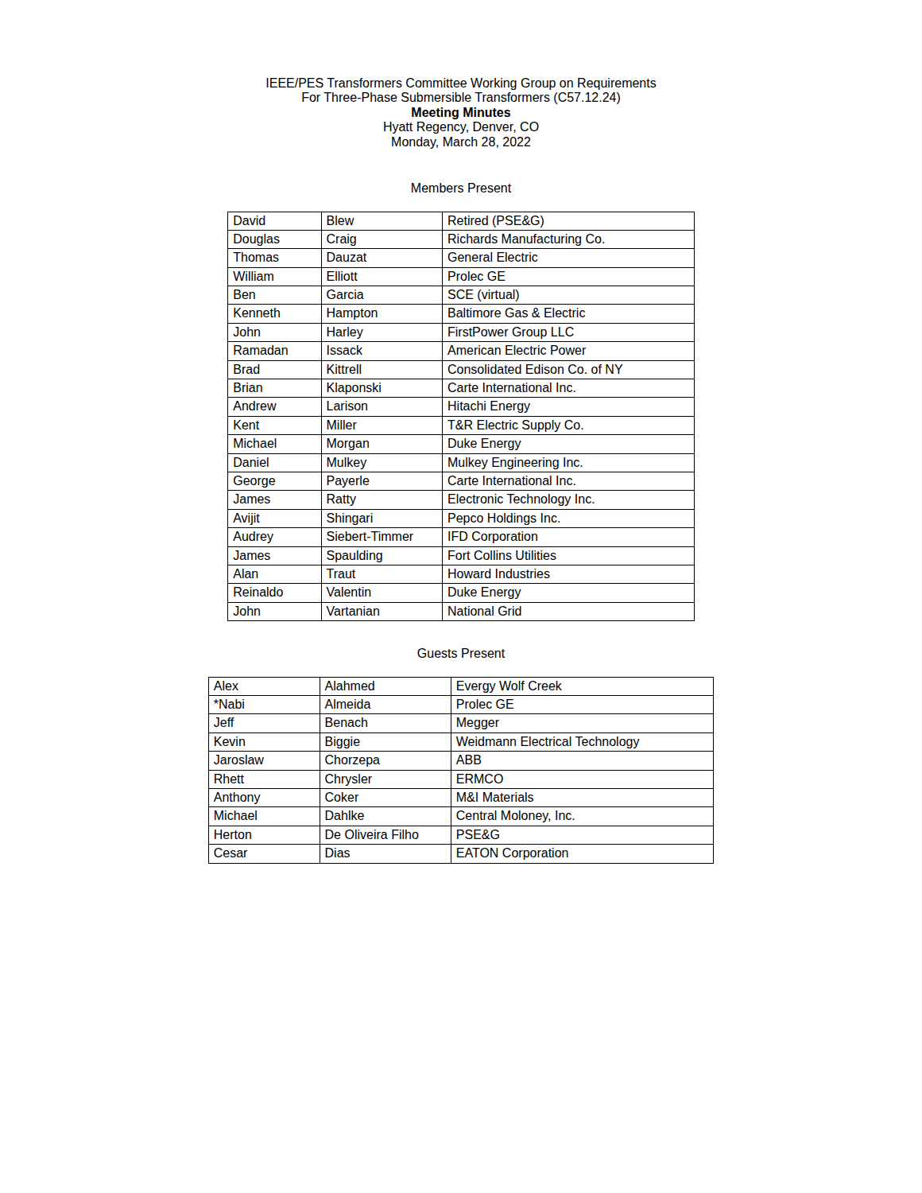IEEE/PES Transformers Committee Working Group on Requirements
For Three-Phase Submersible Transformers (C57.12.24)
Meeting Minutes
Hyatt Regency, Denver, CO
Monday, March 28, 2022
Members Present
| David | Blew | Retired (PSE&G) |
| Douglas | Craig | Richards Manufacturing Co. |
| Thomas | Dauzat | General Electric |
| William | Elliott | Prolec GE |
| Ben | Garcia | SCE (virtual) |
| Kenneth | Hampton | Baltimore Gas & Electric |
| John | Harley | FirstPower Group LLC |
| Ramadan | Issack | American Electric Power |
| Brad | Kittrell | Consolidated Edison Co. of NY |
| Brian | Klaponski | Carte International Inc. |
| Andrew | Larison | Hitachi Energy |
| Kent | Miller | T&R Electric Supply Co. |
| Michael | Morgan | Duke Energy |
| Daniel | Mulkey | Mulkey Engineering Inc. |
| George | Payerle | Carte International Inc. |
| James | Ratty | Electronic Technology Inc. |
| Avijit | Shingari | Pepco Holdings Inc. |
| Audrey | Siebert-Timmer | IFD Corporation |
| James | Spaulding | Fort Collins Utilities |
| Alan | Traut | Howard Industries |
| Reinaldo | Valentin | Duke Energy |
| John | Vartanian | National Grid |
Guests Present
| Alex | Alahmed | Evergy Wolf Creek |
| *Nabi | Almeida | Prolec GE |
| Jeff | Benach | Megger |
| Kevin | Biggie | Weidmann Electrical Technology |
| Jaroslaw | Chorzepa | ABB |
| Rhett | Chrysler | ERMCO |
| Anthony | Coker | M&I Materials |
| Michael | Dahlke | Central Moloney, Inc. |
| Herton | De Oliveira Filho | PSE&G |
| Cesar | Dias | EATON Corporation |